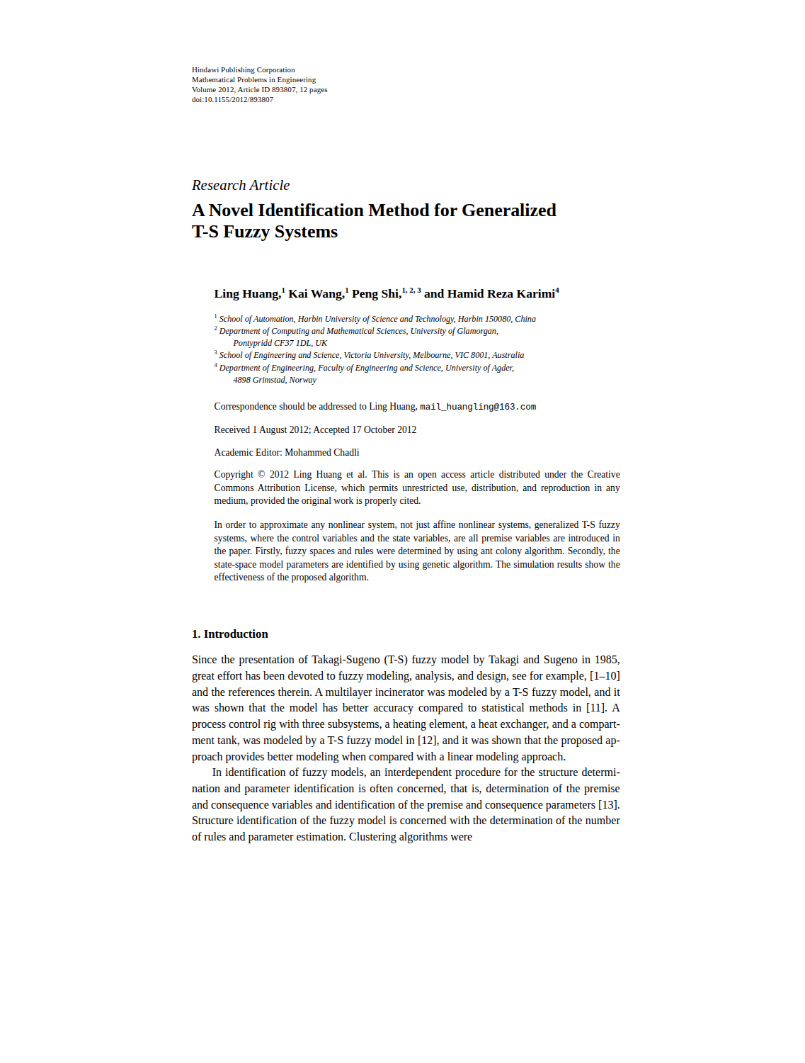Hindawi Publishing Corporation
Mathematical Problems in Engineering
Volume 2012, Article ID 893807, 12 pages
doi:10.1155/2012/893807
Research Article
A Novel Identification Method for Generalized
T-S Fuzzy Systems
Ling Huang,1 Kai Wang,1 Peng Shi,1, 2, 3 and Hamid Reza Karimi4
1 School of Automation, Harbin University of Science and Technology, Harbin 150080, China 2 Department of Computing and Mathematical Sciences, University of Glamorgan, Pontypridd CF37 1DL, UK 3 School of Engineering and Science, Victoria University, Melbourne, VIC 8001, Australia 4 Department of Engineering, Faculty of Engineering and Science, University of Agder, 4898 Grimstad, Norway
Correspondence should be addressed to Ling Huang, mail_huangling@163.com
Received 1 August 2012; Accepted 17 October 2012
Academic Editor: Mohammed Chadli
Copyright © 2012 Ling Huang et al. This is an open access article distributed under the Creative Commons Attribution License, which permits unrestricted use, distribution, and reproduction in any medium, provided the original work is properly cited.
In order to approximate any nonlinear system, not just affine nonlinear systems, generalized T-S fuzzy systems, where the control variables and the state variables, are all premise variables are introduced in the paper. Firstly, fuzzy spaces and rules were determined by using ant colony algorithm. Secondly, the state-space model parameters are identified by using genetic algorithm. The simulation results show the effectiveness of the proposed algorithm.
1. Introduction
Since the presentation of Takagi-Sugeno (T-S) fuzzy model by Takagi and Sugeno in 1985, great effort has been devoted to fuzzy modeling, analysis, and design, see for example, [1–10] and the references therein. A multilayer incinerator was modeled by a T-S fuzzy model, and it was shown that the model has better accuracy compared to statistical methods in [11]. A process control rig with three subsystems, a heating element, a heat exchanger, and a compartment tank, was modeled by a T-S fuzzy model in [12], and it was shown that the proposed approach provides better modeling when compared with a linear modeling approach.
In identification of fuzzy models, an interdependent procedure for the structure determination and parameter identification is often concerned, that is, determination of the premise and consequence variables and identification of the premise and consequence parameters [13]. Structure identification of the fuzzy model is concerned with the determination of the number of rules and parameter estimation. Clustering algorithms were